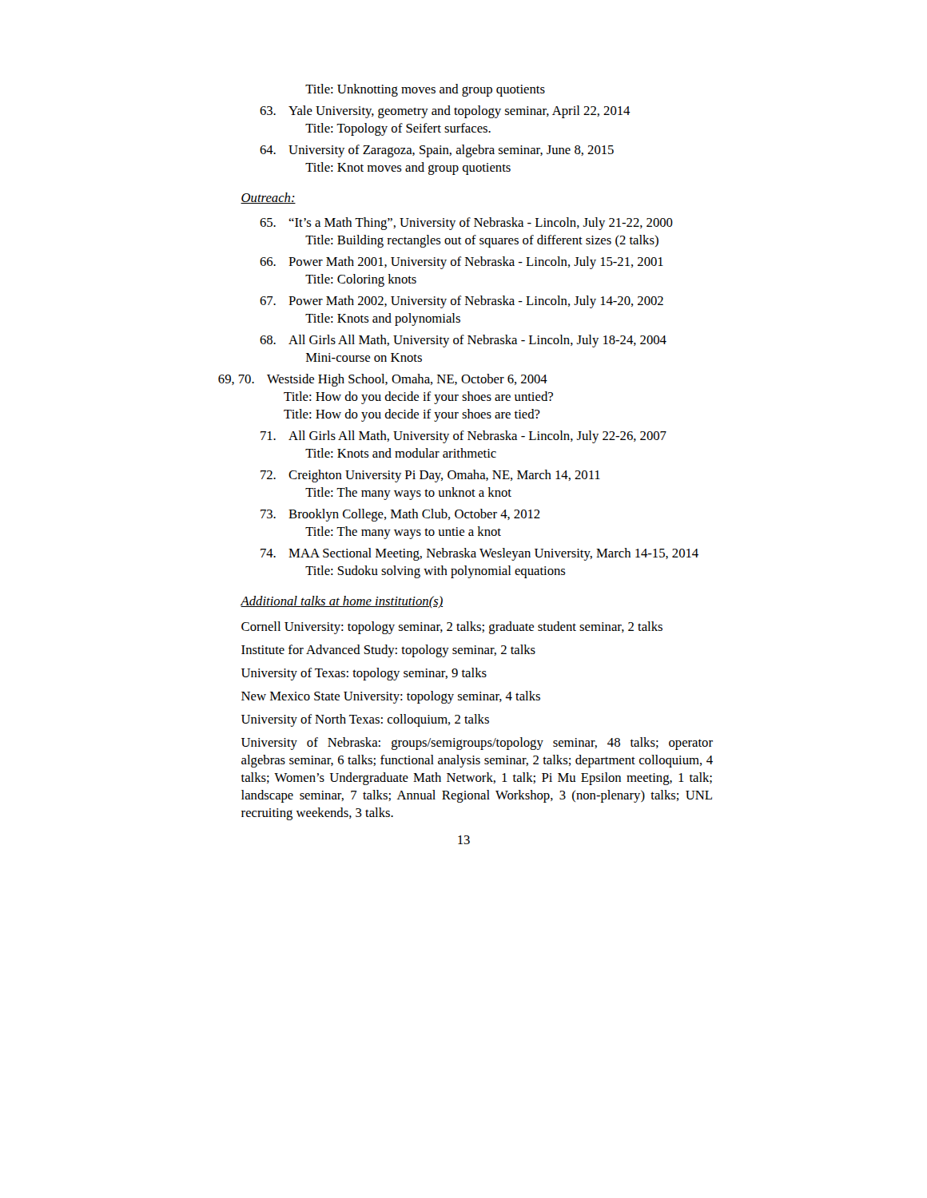Title: Unknotting moves and group quotients
63.
Yale University, geometry and topology seminar, April 22, 2014 Title: Topology of Seifert surfaces.
64.
University of Zaragoza, Spain, algebra seminar, June 8, 2015 Title: Knot moves and group quotients
Outreach:
65.
“It’s a Math Thing”, University of Nebraska - Lincoln, July 21-22, 2000 Title: Building rectangles out of squares of different sizes (2 talks)
66.
Power Math 2001, University of Nebraska - Lincoln, July 15-21, 2001 Title: Coloring knots
67.
Power Math 2002, University of Nebraska - Lincoln, July 14-20, 2002 Title: Knots and polynomials
68.
All Girls All Math, University of Nebraska - Lincoln, July 18-24, 2004 Mini-course on Knots
69, 70.
Westside High School, Omaha, NE, October 6, 2004 Title: How do you decide if your shoes are untied? Title: How do you decide if your shoes are tied?
71.
All Girls All Math, University of Nebraska - Lincoln, July 22-26, 2007 Title: Knots and modular arithmetic
72.
Creighton University Pi Day, Omaha, NE, March 14, 2011 Title: The many ways to unknot a knot
73.
Brooklyn College, Math Club, October 4, 2012 Title: The many ways to untie a knot
74.
MAA Sectional Meeting, Nebraska Wesleyan University, March 14-15, 2014 Title: Sudoku solving with polynomial equations
Additional talks at home institution(s)
Cornell University: topology seminar, 2 talks; graduate student seminar, 2 talks
Institute for Advanced Study: topology seminar, 2 talks
University of Texas: topology seminar, 9 talks
New Mexico State University: topology seminar, 4 talks
University of North Texas: colloquium, 2 talks
University of Nebraska: groups/semigroups/topology seminar, 48 talks; operator algebras seminar, 6 talks; functional analysis seminar, 2 talks; department colloquium, 4 talks; Women’s Undergraduate Math Network, 1 talk; Pi Mu Epsilon meeting, 1 talk; landscape seminar, 7 talks; Annual Regional Workshop, 3 (non-plenary) talks; UNL recruiting weekends, 3 talks.
13